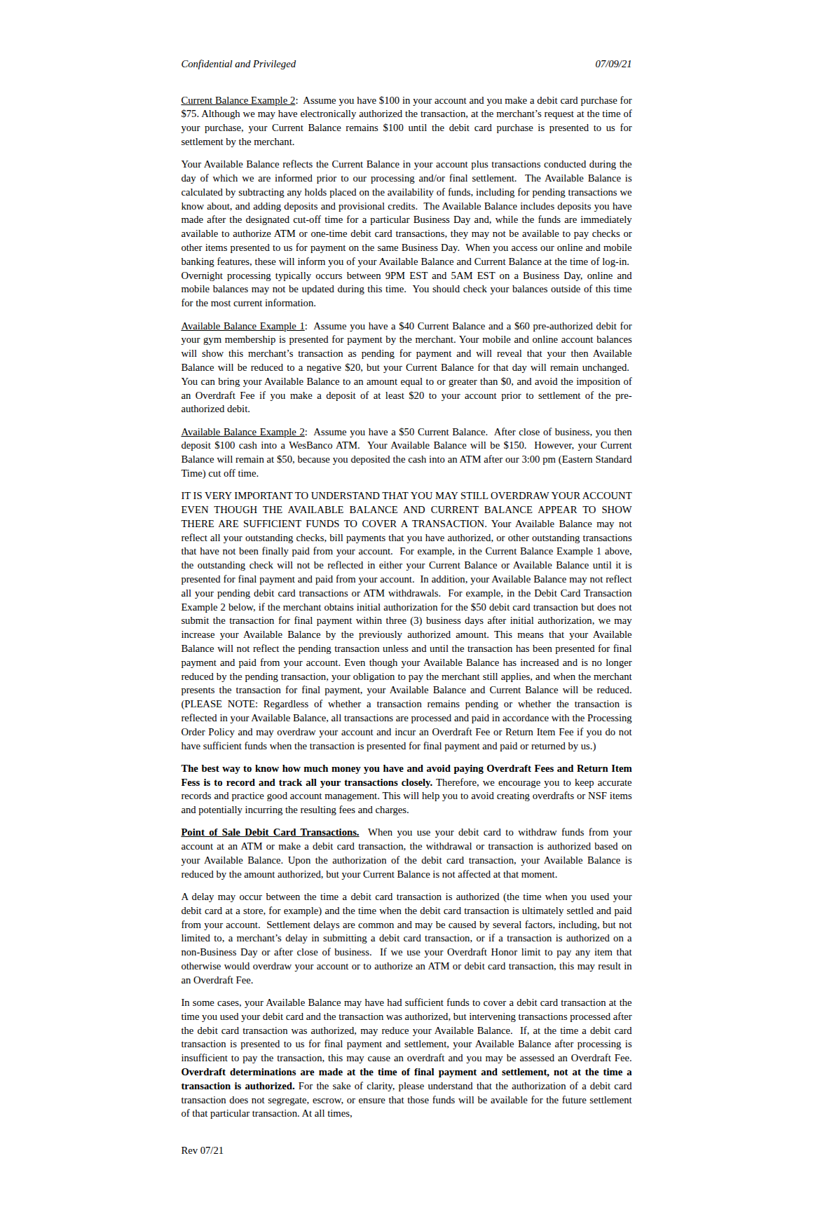Confidential and Privileged
07/09/21
Current Balance Example 2: Assume you have $100 in your account and you make a debit card purchase for $75. Although we may have electronically authorized the transaction, at the merchant’s request at the time of your purchase, your Current Balance remains $100 until the debit card purchase is presented to us for settlement by the merchant.
Your Available Balance reflects the Current Balance in your account plus transactions conducted during the day of which we are informed prior to our processing and/or final settlement. The Available Balance is calculated by subtracting any holds placed on the availability of funds, including for pending transactions we know about, and adding deposits and provisional credits. The Available Balance includes deposits you have made after the designated cut-off time for a particular Business Day and, while the funds are immediately available to authorize ATM or one-time debit card transactions, they may not be available to pay checks or other items presented to us for payment on the same Business Day. When you access our online and mobile banking features, these will inform you of your Available Balance and Current Balance at the time of log-in. Overnight processing typically occurs between 9PM EST and 5AM EST on a Business Day, online and mobile balances may not be updated during this time. You should check your balances outside of this time for the most current information.
Available Balance Example 1: Assume you have a $40 Current Balance and a $60 pre-authorized debit for your gym membership is presented for payment by the merchant. Your mobile and online account balances will show this merchant’s transaction as pending for payment and will reveal that your then Available Balance will be reduced to a negative $20, but your Current Balance for that day will remain unchanged. You can bring your Available Balance to an amount equal to or greater than $0, and avoid the imposition of an Overdraft Fee if you make a deposit of at least $20 to your account prior to settlement of the pre-authorized debit.
Available Balance Example 2: Assume you have a $50 Current Balance. After close of business, you then deposit $100 cash into a WesBanco ATM. Your Available Balance will be $150. However, your Current Balance will remain at $50, because you deposited the cash into an ATM after our 3:00 pm (Eastern Standard Time) cut off time.
IT IS VERY IMPORTANT TO UNDERSTAND THAT YOU MAY STILL OVERDRAW YOUR ACCOUNT EVEN THOUGH THE AVAILABLE BALANCE AND CURRENT BALANCE APPEAR TO SHOW THERE ARE SUFFICIENT FUNDS TO COVER A TRANSACTION. Your Available Balance may not reflect all your outstanding checks, bill payments that you have authorized, or other outstanding transactions that have not been finally paid from your account. For example, in the Current Balance Example 1 above, the outstanding check will not be reflected in either your Current Balance or Available Balance until it is presented for final payment and paid from your account. In addition, your Available Balance may not reflect all your pending debit card transactions or ATM withdrawals. For example, in the Debit Card Transaction Example 2 below, if the merchant obtains initial authorization for the $50 debit card transaction but does not submit the transaction for final payment within three (3) business days after initial authorization, we may increase your Available Balance by the previously authorized amount. This means that your Available Balance will not reflect the pending transaction unless and until the transaction has been presented for final payment and paid from your account. Even though your Available Balance has increased and is no longer reduced by the pending transaction, your obligation to pay the merchant still applies, and when the merchant presents the transaction for final payment, your Available Balance and Current Balance will be reduced. (PLEASE NOTE: Regardless of whether a transaction remains pending or whether the transaction is reflected in your Available Balance, all transactions are processed and paid in accordance with the Processing Order Policy and may overdraw your account and incur an Overdraft Fee or Return Item Fee if you do not have sufficient funds when the transaction is presented for final payment and paid or returned by us.)
The best way to know how much money you have and avoid paying Overdraft Fees and Return Item Fess is to record and track all your transactions closely. Therefore, we encourage you to keep accurate records and practice good account management. This will help you to avoid creating overdrafts or NSF items and potentially incurring the resulting fees and charges.
Point of Sale Debit Card Transactions. When you use your debit card to withdraw funds from your account at an ATM or make a debit card transaction, the withdrawal or transaction is authorized based on your Available Balance. Upon the authorization of the debit card transaction, your Available Balance is reduced by the amount authorized, but your Current Balance is not affected at that moment.
A delay may occur between the time a debit card transaction is authorized (the time when you used your debit card at a store, for example) and the time when the debit card transaction is ultimately settled and paid from your account. Settlement delays are common and may be caused by several factors, including, but not limited to, a merchant’s delay in submitting a debit card transaction, or if a transaction is authorized on a non-Business Day or after close of business. If we use your Overdraft Honor limit to pay any item that otherwise would overdraw your account or to authorize an ATM or debit card transaction, this may result in an Overdraft Fee.
In some cases, your Available Balance may have had sufficient funds to cover a debit card transaction at the time you used your debit card and the transaction was authorized, but intervening transactions processed after the debit card transaction was authorized, may reduce your Available Balance. If, at the time a debit card transaction is presented to us for final payment and settlement, your Available Balance after processing is insufficient to pay the transaction, this may cause an overdraft and you may be assessed an Overdraft Fee. Overdraft determinations are made at the time of final payment and settlement, not at the time a transaction is authorized. For the sake of clarity, please understand that the authorization of a debit card transaction does not segregate, escrow, or ensure that those funds will be available for the future settlement of that particular transaction. At all times,
Rev 07/21